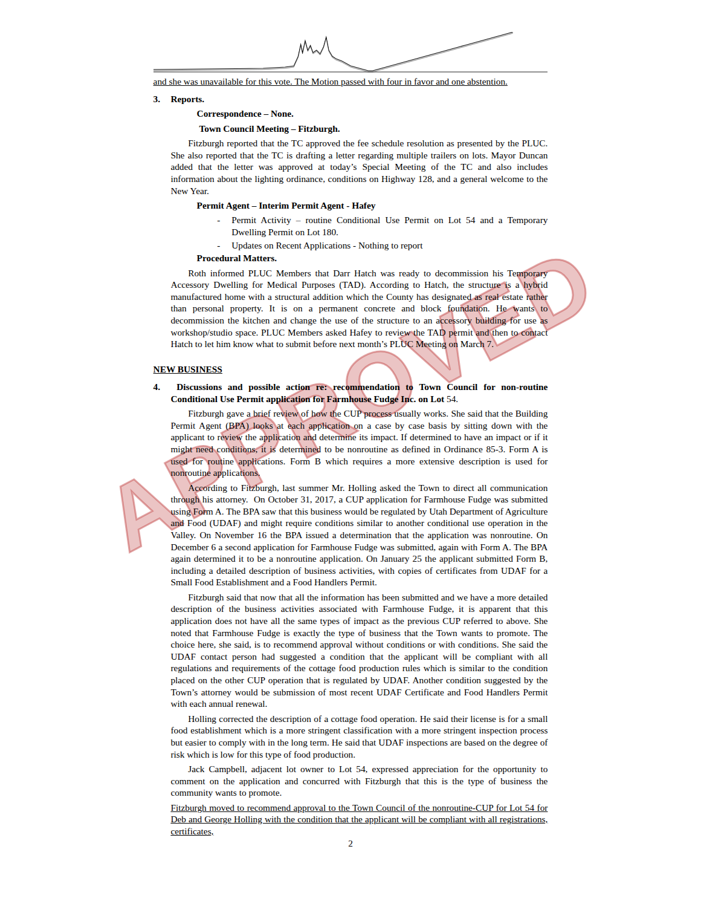APPROVED
and she was unavailable for this vote. The Motion passed with four in favor and one abstention.
3.
Reports.
Correspondence – None.
Town Council Meeting – Fitzburgh.
Fitzburgh reported that the TC approved the fee schedule resolution as presented by the PLUC. She also reported that the TC is drafting a letter regarding multiple trailers on lots. Mayor Duncan added that the letter was approved at today’s Special Meeting of the TC and also includes information about the lighting ordinance, conditions on Highway 128, and a general welcome to the New Year.
Permit Agent – Interim Permit Agent - Hafey
Permit Activity – routine Conditional Use Permit on Lot 54 and a Temporary Dwelling Permit on Lot 180.
Updates on Recent Applications - Nothing to report
Procedural Matters.
Roth informed PLUC Members that Darr Hatch was ready to decommission his Temporary Accessory Dwelling for Medical Purposes (TAD). According to Hatch, the structure is a hybrid manufactured home with a structural addition which the County has designated as real estate rather than personal property. It is on a permanent concrete and block foundation. He wants to decommission the kitchen and change the use of the structure to an accessory building for use as workshop/studio space. PLUC Members asked Hafey to review the TAD permit and then to contact Hatch to let him know what to submit before next month’s PLUC Meeting on March 7.
NEW BUSINESS
4.
Discussions and possible action re: recommendation to Town Council for non-routine Conditional Use Permit application for Farmhouse Fudge Inc. on Lot 54.
Fitzburgh gave a brief review of how the CUP process usually works. She said that the Building Permit Agent (BPA) looks at each application on a case by case basis by sitting down with the applicant to review the application and determine its impact. If determined to have an impact or if it might need conditions, it is determined to be nonroutine as defined in Ordinance 85-3. Form A is used for routine applications. Form B which requires a more extensive description is used for nonroutine applications.
According to Fitzburgh, last summer Mr. Holling asked the Town to direct all communication through his attorney. On October 31, 2017, a CUP application for Farmhouse Fudge was submitted using Form A. The BPA saw that this business would be regulated by Utah Department of Agriculture and Food (UDAF) and might require conditions similar to another conditional use operation in the Valley. On November 16 the BPA issued a determination that the application was nonroutine. On December 6 a second application for Farmhouse Fudge was submitted, again with Form A. The BPA again determined it to be a nonroutine application. On January 25 the applicant submitted Form B, including a detailed description of business activities, with copies of certificates from UDAF for a Small Food Establishment and a Food Handlers Permit.
Fitzburgh said that now that all the information has been submitted and we have a more detailed description of the business activities associated with Farmhouse Fudge, it is apparent that this application does not have all the same types of impact as the previous CUP referred to above. She noted that Farmhouse Fudge is exactly the type of business that the Town wants to promote. The choice here, she said, is to recommend approval without conditions or with conditions. She said the UDAF contact person had suggested a condition that the applicant will be compliant with all regulations and requirements of the cottage food production rules which is similar to the condition placed on the other CUP operation that is regulated by UDAF. Another condition suggested by the Town’s attorney would be submission of most recent UDAF Certificate and Food Handlers Permit with each annual renewal.
Holling corrected the description of a cottage food operation. He said their license is for a small food establishment which is a more stringent classification with a more stringent inspection process but easier to comply with in the long term. He said that UDAF inspections are based on the degree of risk which is low for this type of food production.
Jack Campbell, adjacent lot owner to Lot 54, expressed appreciation for the opportunity to comment on the application and concurred with Fitzburgh that this is the type of business the community wants to promote.
Fitzburgh moved to recommend approval to the Town Council of the nonroutine-CUP for Lot 54 for Deb and George Holling with the condition that the applicant will be compliant with all registrations, certificates,
2